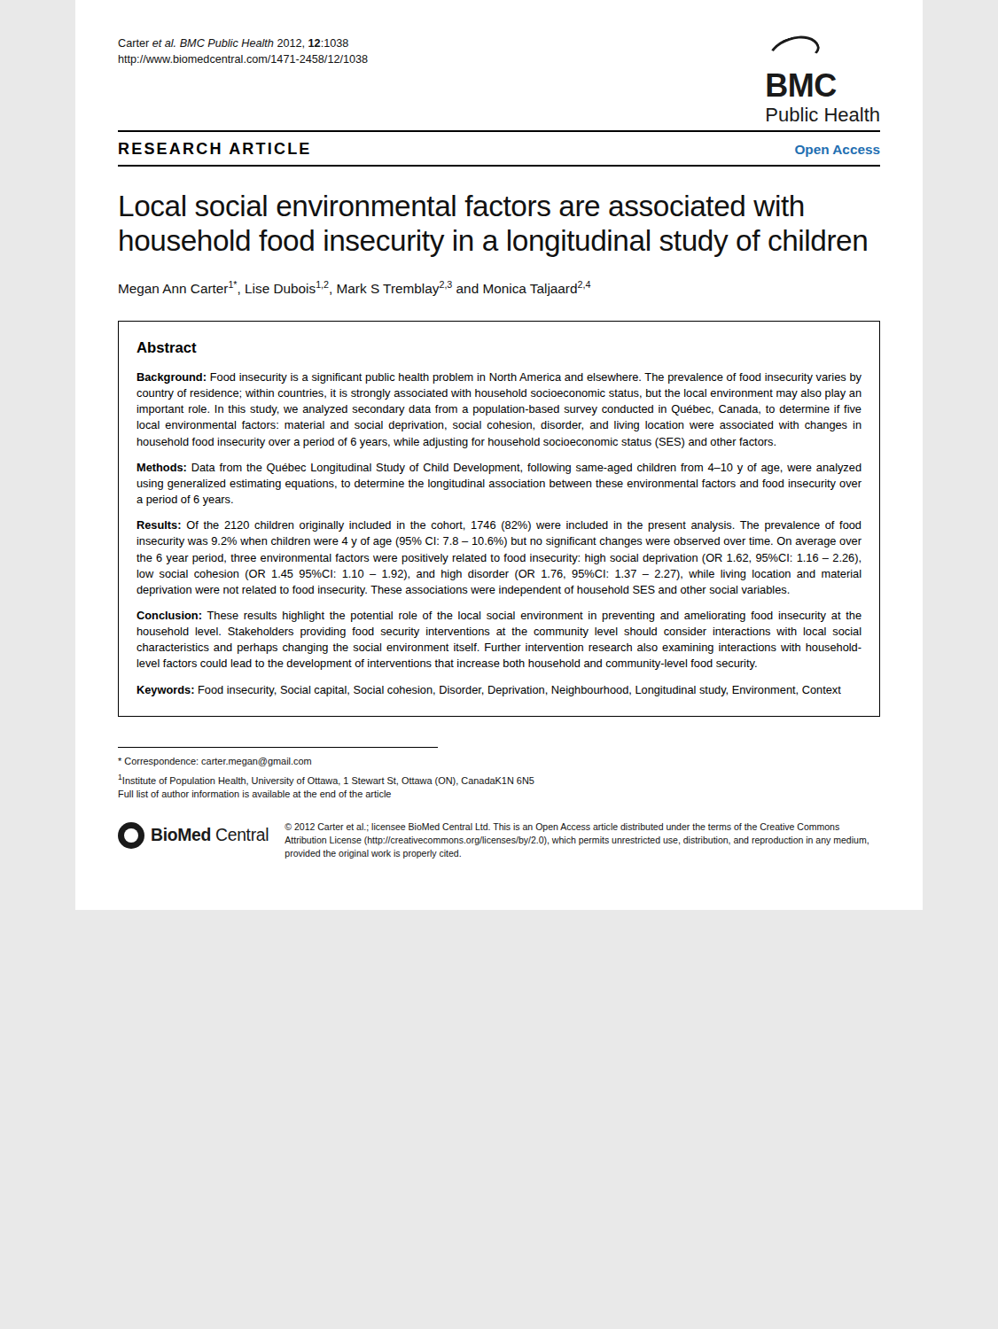Carter et al. BMC Public Health 2012, 12:1038 http://www.biomedcentral.com/1471-2458/12/1038
BMC
Public Health
Research article
Open Access
Local social environmental factors are associated with household food insecurity in a longitudinal study of children
Megan Ann Carter1*, Lise Dubois1,2, Mark S Tremblay2,3 and Monica Taljaard2,4
Abstract
Background: Food insecurity is a significant public health problem in North America and elsewhere. The prevalence of food insecurity varies by country of residence; within countries, it is strongly associated with household socioeconomic status, but the local environment may also play an important role. In this study, we analyzed secondary data from a population-based survey conducted in Québec, Canada, to determine if five local environmental factors: material and social deprivation, social cohesion, disorder, and living location were associated with changes in household food insecurity over a period of 6 years, while adjusting for household socioeconomic status (SES) and other factors.
Methods: Data from the Québec Longitudinal Study of Child Development, following same-aged children from 4–10 y of age, were analyzed using generalized estimating equations, to determine the longitudinal association between these environmental factors and food insecurity over a period of 6 years.
Results: Of the 2120 children originally included in the cohort, 1746 (82%) were included in the present analysis. The prevalence of food insecurity was 9.2% when children were 4 y of age (95% CI: 7.8 – 10.6%) but no significant changes were observed over time. On average over the 6 year period, three environmental factors were positively related to food insecurity: high social deprivation (OR 1.62, 95%CI: 1.16 – 2.26), low social cohesion (OR 1.45 95%CI: 1.10 – 1.92), and high disorder (OR 1.76, 95%CI: 1.37 – 2.27), while living location and material deprivation were not related to food insecurity. These associations were independent of household SES and other social variables.
Conclusion: These results highlight the potential role of the local social environment in preventing and ameliorating food insecurity at the household level. Stakeholders providing food security interventions at the community level should consider interactions with local social characteristics and perhaps changing the social environment itself. Further intervention research also examining interactions with household-level factors could lead to the development of interventions that increase both household and community-level food security.
Keywords: Food insecurity, Social capital, Social cohesion, Disorder, Deprivation, Neighbourhood, Longitudinal study, Environment, Context
* Correspondence: carter.megan@gmail.com
1Institute of Population Health, University of Ottawa, 1 Stewart St, Ottawa (ON), CanadaK1N 6N5
Full list of author information is available at the end of the article
BioMed Central
© 2012 Carter et al.; licensee BioMed Central Ltd. This is an Open Access article distributed under the terms of the Creative Commons Attribution License (http://creativecommons.org/licenses/by/2.0), which permits unrestricted use, distribution, and reproduction in any medium, provided the original work is properly cited.